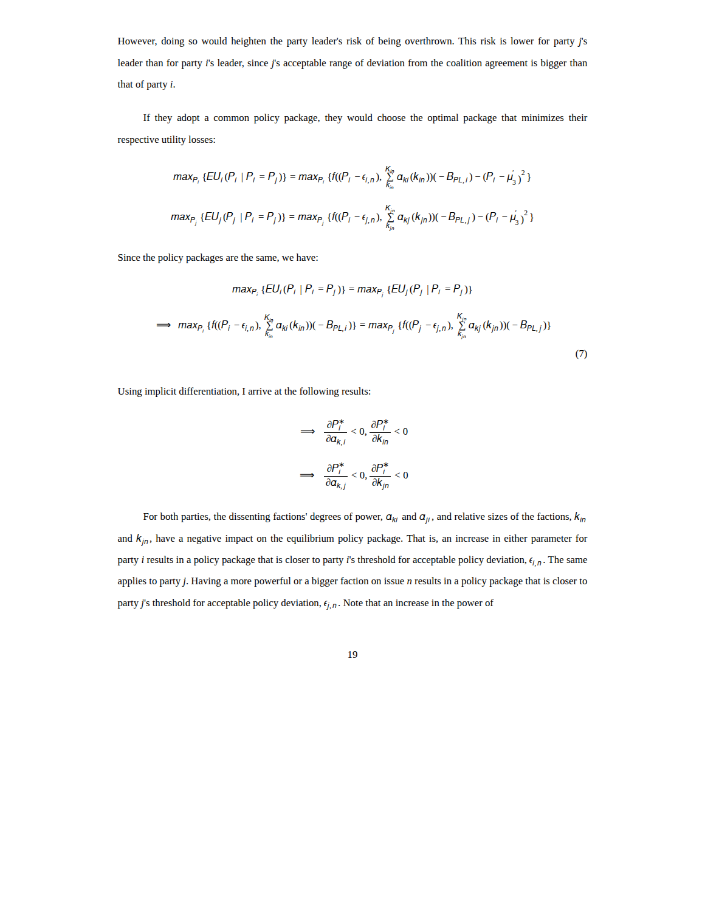However, doing so would heighten the party leader's risk of being overthrown. This risk is lower for party j's leader than for party i's leader, since j's acceptable range of deviation from the coalition agreement is bigger than that of party i.
If they adopt a common policy package, they would choose the optimal package that minimizes their respective utility losses:
max Pi { EUi (Pi|Pi=Pj) } = max Pi { f((Pi−ϵi,n), ∑ kin Kin αki (kin)) (−BPL,i) − (Pi−μ3′)2 }
max Pj { EUj (Pj|Pi=Pj) } = max Pj { f((Pi−ϵj,n), ∑ kjn Kjn αkj (kjn)) (−BPL,j) − (Pi−μ3′)2 }
Since the policy packages are the same, we have:
max Pi { EUi (Pi|Pi=Pj) } = max Pj { EUj (Pj|Pi=Pj) }
⟹ max Pi { f((Pi−ϵi,n), ∑ kin Kin αki (kin)) (−BPL,i) } = max Pj { f((Pj−ϵj,n), ∑ kjn Kjn αkj (kjn)) (−BPL,j) }
(7)
Using implicit differentiation, I arrive at the following results:
⟹ ∂Pi∗ ∂αk,i <0, ∂Pi∗ ∂kin <0
⟹ ∂Pi∗ ∂αk,j <0, ∂Pi∗ ∂kjn <0
For both parties, the dissenting factions' degrees of power, αki and αji, and relative sizes of the factions, kin and kjn, have a negative impact on the equilibrium policy package. That is, an increase in either parameter for party i results in a policy package that is closer to party i's threshold for acceptable policy deviation, ϵi,n. The same applies to party j. Having a more powerful or a bigger faction on issue n results in a policy package that is closer to party j's threshold for acceptable policy deviation, ϵj,n. Note that an increase in the power of
19